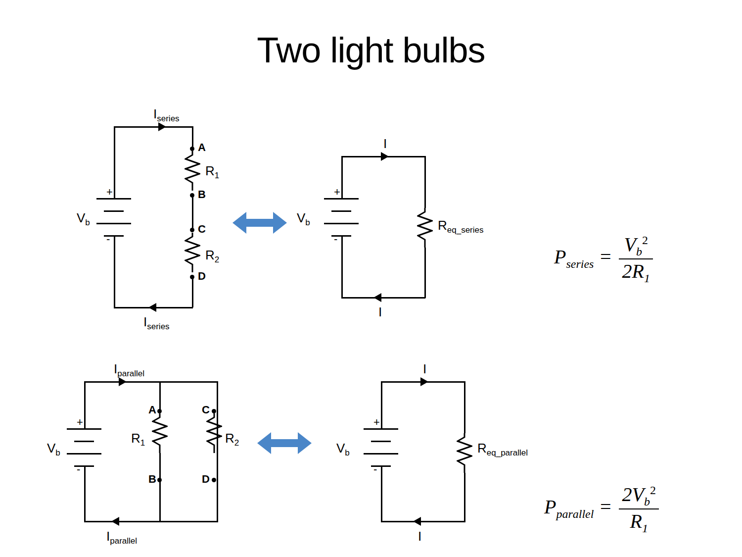Two light bulbs
=============== TOP-LEFT : SERIES CIRCUIT =================
Iseries
+
-
Vb
Iseries
A
R1
B
C
R2
D
====== TOP-MIDDLE : BIG BLUE DOUBLE ARROW (series) ======== ====== TOP-RIGHT : EQUIVALENT SERIES CIRCUIT ==============
Vb
I
+
-
I
Req_series
====== TOP-RIGHT EQUATION : P_series ======================
Pseries = Vb2 2R1
=========== BOTTOM-LEFT : PARALLEL CIRCUIT ================
Iparallel
+
-
Vb
Iparallel
A
R1
B
C
R2
D
==== BOTTOM-MIDDLE : BIG BLUE DOUBLE ARROW (parallel) ===== ==== BOTTOM-RIGHT : EQUIVALENT PARALLEL CIRCUIT ===========
Vb
I
+
-
I
Req_parallel
==== BOTTOM-RIGHT EQUATION : P_parallel ===================
Pparallel = 2Vb2 R1